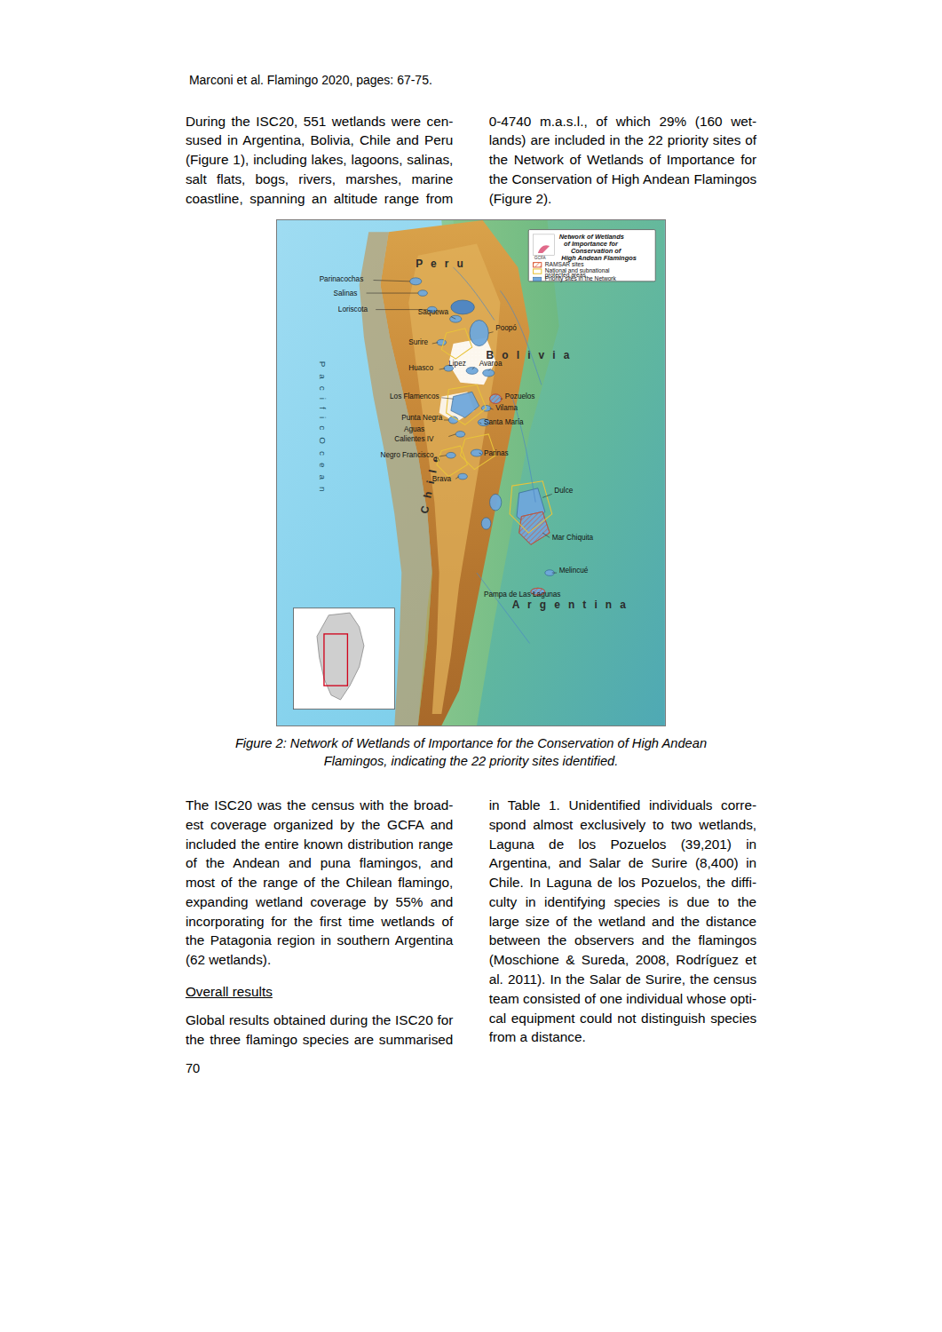Marconi et al. Flamingo 2020, pages: 67-75.
During the ISC20, 551 wetlands were censused in Argentina, Bolivia, Chile and Peru (Figure 1), including lakes, lagoons, salinas, salt flats, bogs, rivers, marshes, marine coastline, spanning an altitude range from 0-4740 m.a.s.l., of which 29% (160 wetlands) are included in the 22 priority sites of the Network of Wetlands of Importance for the Conservation of High Andean Flamingos (Figure 2).
P a c i f i c O c e a n P e r u B o l i v i a C h i l e A r g e n t i n a Parinacochas Salinas Loriscota Saquewa Poopó Surire Lipez Avaroa Huasco Los Flamencos Pozuelos Vilama Santa María Punta Negra Aguas Calientes IV Negro Francisco Parinas Brava Dulce Mar Chiquita Melincué Pampa de Las Lagunas Network of Wetlands of Importance for Conservation of High Andean Flamingos GCFA RAMSAR sites National and subnational protected areas Priority sites in the Network
Figure 2: Network of Wetlands of Importance for the Conservation of High Andean Flamingos, indicating the 22 priority sites identified.
The ISC20 was the census with the broadest coverage organized by the GCFA and included the entire known distribution range of the Andean and puna flamingos, and most of the range of the Chilean flamingo, expanding wetland coverage by 55% and incorporating for the first time wetlands of the Patagonia region in southern Argentina (62 wetlands).
Overall results
Global results obtained during the ISC20 for the three flamingo species are summarised in Table 1. Unidentified individuals correspond almost exclusively to two wetlands, Laguna de los Pozuelos (39,201) in Argentina, and Salar de Surire (8,400) in Chile. In Laguna de los Pozuelos, the difficulty in identifying species is due to the large size of the wetland and the distance between the observers and the flamingos (Moschione & Sureda, 2008, Rodríguez et al. 2011). In the Salar de Surire, the census team consisted of one individual whose optical equipment could not distinguish species from a distance.
70